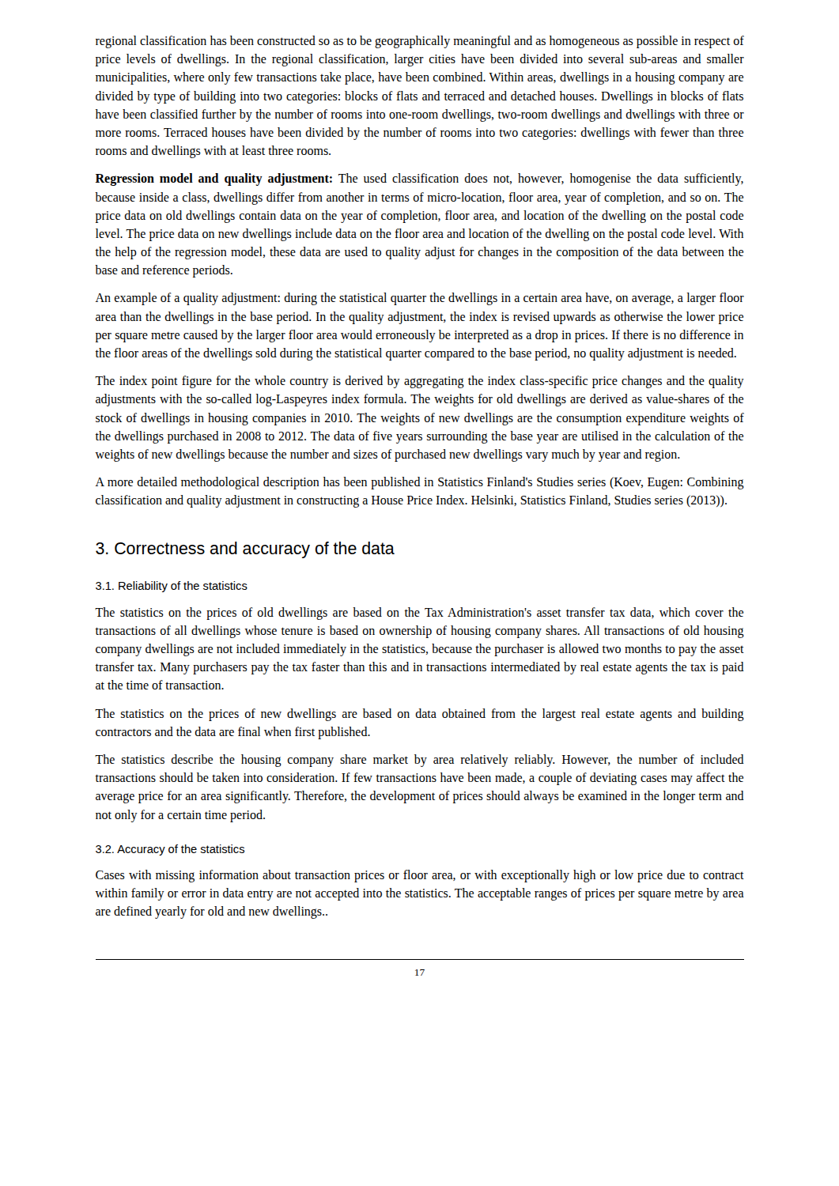regional classification has been constructed so as to be geographically meaningful and as homogeneous as possible in respect of price levels of dwellings. In the regional classification, larger cities have been divided into several sub-areas and smaller municipalities, where only few transactions take place, have been combined. Within areas, dwellings in a housing company are divided by type of building into two categories: blocks of flats and terraced and detached houses. Dwellings in blocks of flats have been classified further by the number of rooms into one-room dwellings, two-room dwellings and dwellings with three or more rooms. Terraced houses have been divided by the number of rooms into two categories: dwellings with fewer than three rooms and dwellings with at least three rooms.
Regression model and quality adjustment: The used classification does not, however, homogenise the data sufficiently, because inside a class, dwellings differ from another in terms of micro-location, floor area, year of completion, and so on. The price data on old dwellings contain data on the year of completion, floor area, and location of the dwelling on the postal code level. The price data on new dwellings include data on the floor area and location of the dwelling on the postal code level. With the help of the regression model, these data are used to quality adjust for changes in the composition of the data between the base and reference periods.
An example of a quality adjustment: during the statistical quarter the dwellings in a certain area have, on average, a larger floor area than the dwellings in the base period. In the quality adjustment, the index is revised upwards as otherwise the lower price per square metre caused by the larger floor area would erroneously be interpreted as a drop in prices. If there is no difference in the floor areas of the dwellings sold during the statistical quarter compared to the base period, no quality adjustment is needed.
The index point figure for the whole country is derived by aggregating the index class-specific price changes and the quality adjustments with the so-called log-Laspeyres index formula. The weights for old dwellings are derived as value-shares of the stock of dwellings in housing companies in 2010. The weights of new dwellings are the consumption expenditure weights of the dwellings purchased in 2008 to 2012. The data of five years surrounding the base year are utilised in the calculation of the weights of new dwellings because the number and sizes of purchased new dwellings vary much by year and region.
A more detailed methodological description has been published in Statistics Finland's Studies series (Koev, Eugen: Combining classification and quality adjustment in constructing a House Price Index. Helsinki, Statistics Finland, Studies series (2013)).
3. Correctness and accuracy of the data
3.1. Reliability of the statistics
The statistics on the prices of old dwellings are based on the Tax Administration's asset transfer tax data, which cover the transactions of all dwellings whose tenure is based on ownership of housing company shares. All transactions of old housing company dwellings are not included immediately in the statistics, because the purchaser is allowed two months to pay the asset transfer tax. Many purchasers pay the tax faster than this and in transactions intermediated by real estate agents the tax is paid at the time of transaction.
The statistics on the prices of new dwellings are based on data obtained from the largest real estate agents and building contractors and the data are final when first published.
The statistics describe the housing company share market by area relatively reliably. However, the number of included transactions should be taken into consideration. If few transactions have been made, a couple of deviating cases may affect the average price for an area significantly. Therefore, the development of prices should always be examined in the longer term and not only for a certain time period.
3.2. Accuracy of the statistics
Cases with missing information about transaction prices or floor area, or with exceptionally high or low price due to contract within family or error in data entry are not accepted into the statistics. The acceptable ranges of prices per square metre by area are defined yearly for old and new dwellings..
17